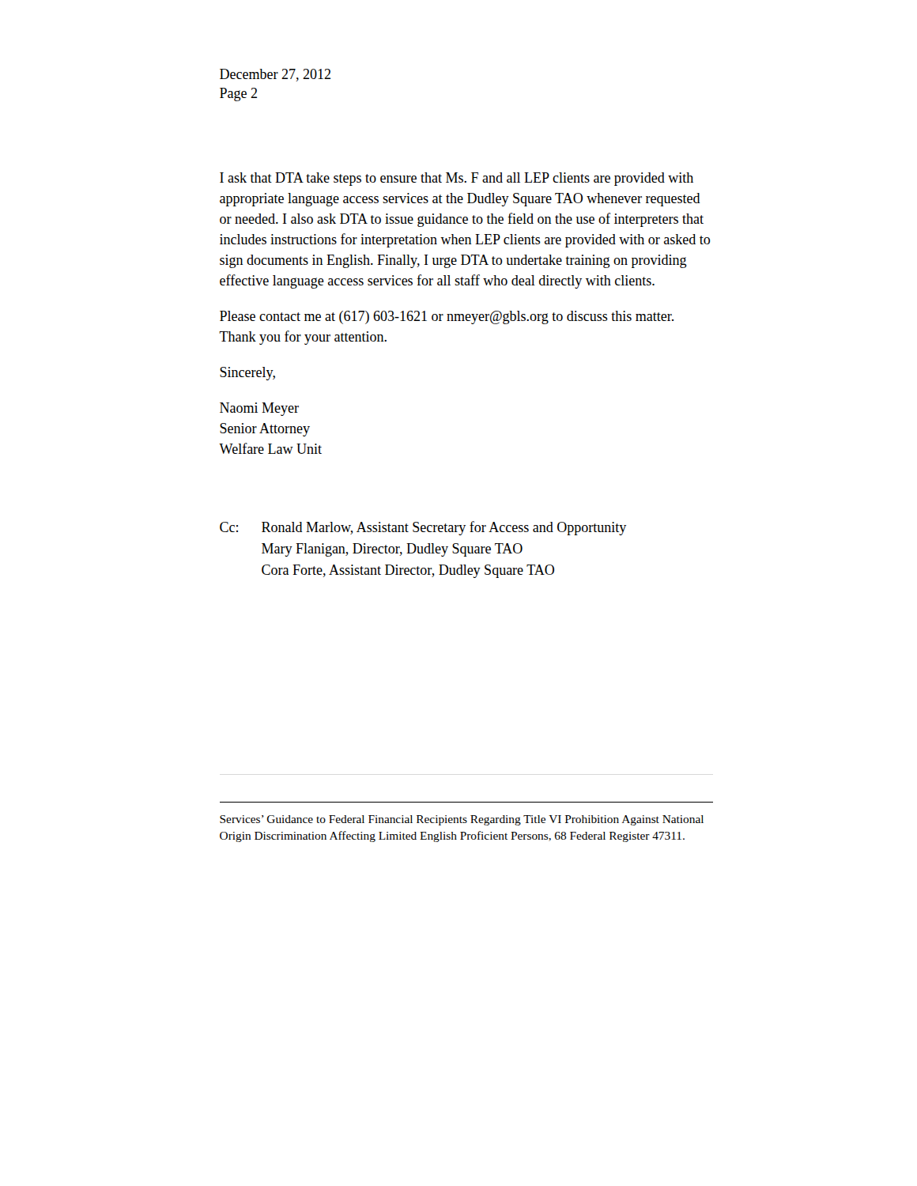December 27, 2012
Page 2
I ask that DTA take steps to ensure that Ms. F and all LEP clients are provided with appropriate language access services at the Dudley Square TAO whenever requested or needed. I also ask DTA to issue guidance to the field on the use of interpreters that includes instructions for interpretation when LEP clients are provided with or asked to sign documents in English. Finally, I urge DTA to undertake training on providing effective language access services for all staff who deal directly with clients.
Please contact me at (617) 603-1621 or nmeyer@gbls.org to discuss this matter. Thank you for your attention.
Sincerely,
Naomi Meyer
Senior Attorney
Welfare Law Unit
Cc:
Ronald Marlow, Assistant Secretary for Access and Opportunity
Mary Flanigan, Director, Dudley Square TAO
Cora Forte, Assistant Director, Dudley Square TAO
Services’ Guidance to Federal Financial Recipients Regarding Title VI Prohibition Against National Origin Discrimination Affecting Limited English Proficient Persons, 68 Federal Register 47311.